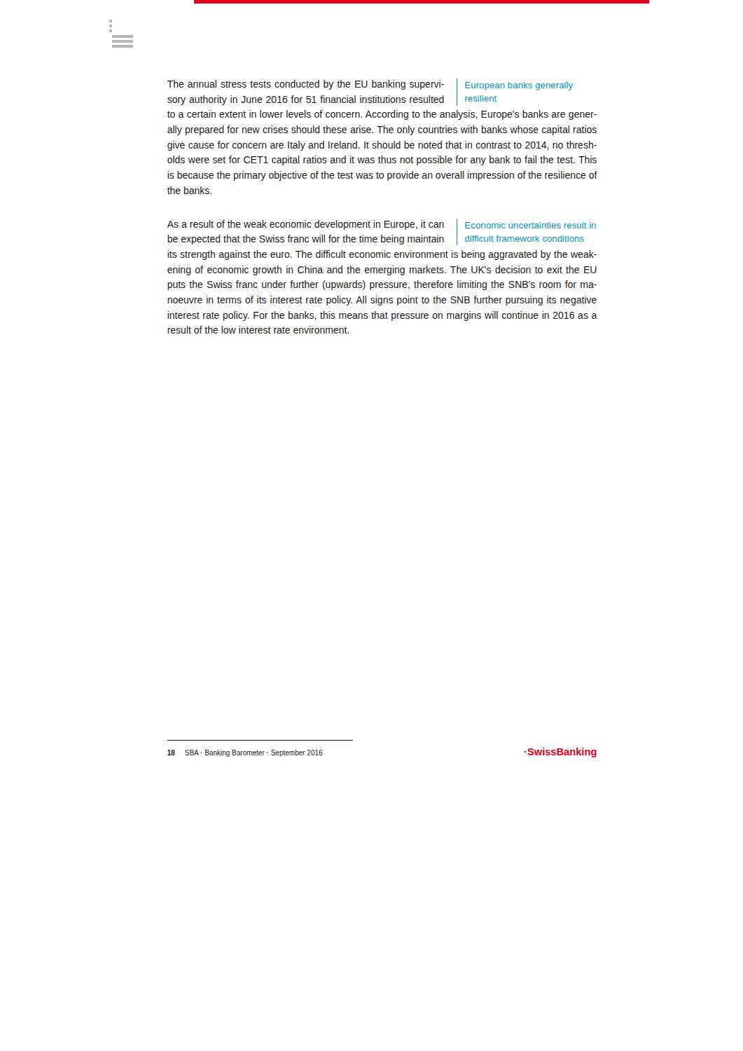European banks generally resilient
The annual stress tests conducted by the EU banking supervisory authority in June 2016 for 51 financial institutions resulted to a certain extent in lower levels of concern. According to the analysis, Europe's banks are generally prepared for new crises should these arise. The only countries with banks whose capital ratios give cause for concern are Italy and Ireland. It should be noted that in contrast to 2014, no thresholds were set for CET1 capital ratios and it was thus not possible for any bank to fail the test. This is because the primary objective of the test was to provide an overall impression of the resilience of the banks.
Economic uncertainties result in difficult framework conditions
As a result of the weak economic development in Europe, it can be expected that the Swiss franc will for the time being maintain its strength against the euro. The difficult economic environment is being aggravated by the weakening of economic growth in China and the emerging markets. The UK's decision to exit the EU puts the Swiss franc under further (upwards) pressure, therefore limiting the SNB's room for manoeuvre in terms of its interest rate policy. All signs point to the SNB further pursuing its negative interest rate policy. For the banks, this means that pressure on margins will continue in 2016 as a result of the low interest rate environment.
18 SBA · Banking Barometer · September 2016
·SwissBanking